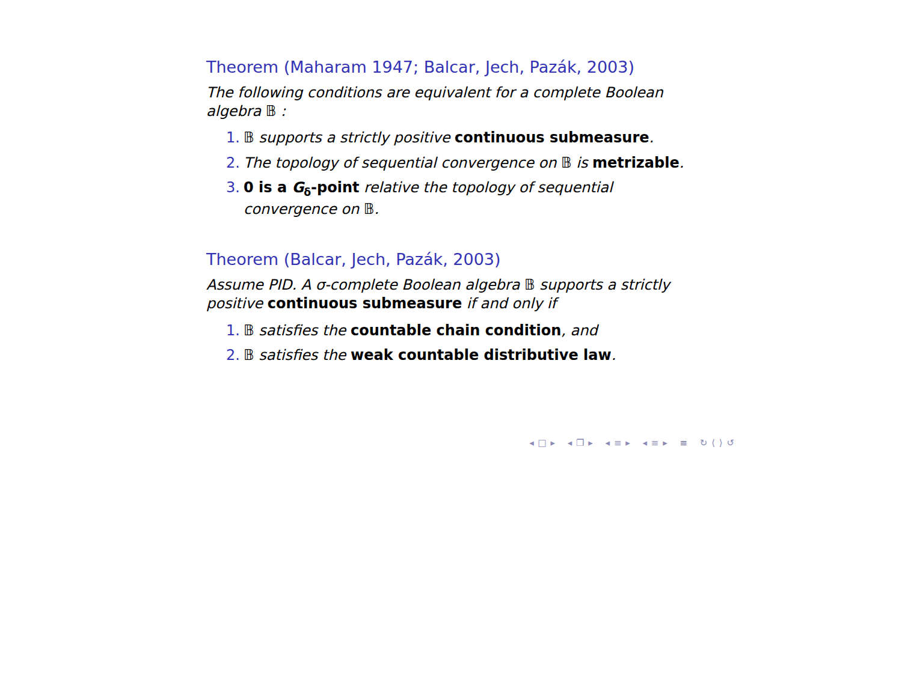Theorem (Maharam 1947; Balcar, Jech, Pazák, 2003)
The following conditions are equivalent for a complete Boolean algebra 𝔹 :
𝔹 supports a strictly positive continuous submeasure.
The topology of sequential convergence on 𝔹 is metrizable.
0 is a Gδ-point relative the topology of sequential convergence on 𝔹.
Theorem (Balcar, Jech, Pazák, 2003)
Assume PID. A σ-complete Boolean algebra 𝔹 supports a strictly positive continuous submeasure if and only if
𝔹 satisfies the countable chain condition, and
𝔹 satisfies the weak countable distributive law.
◂ □ ▸ ◂ ❐ ▸ ◂ ≡ ▸ ◂ ≡ ▸ ≡ ↻ ⟨ ⟩ ↺